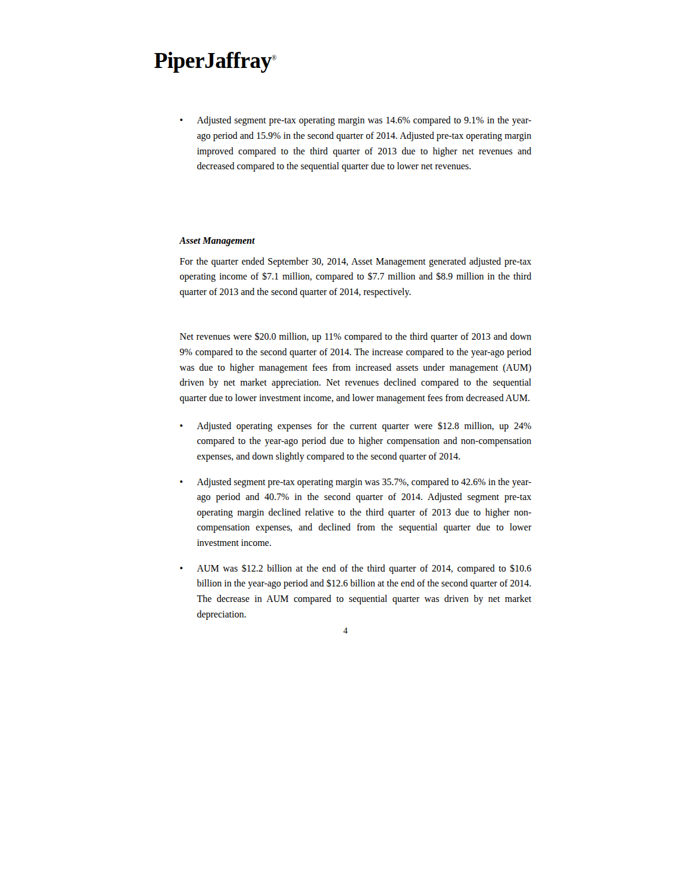PiperJaffray®
Adjusted segment pre-tax operating margin was 14.6% compared to 9.1% in the year-ago period and 15.9% in the second quarter of 2014. Adjusted pre-tax operating margin improved compared to the third quarter of 2013 due to higher net revenues and decreased compared to the sequential quarter due to lower net revenues.
Asset Management
For the quarter ended September 30, 2014, Asset Management generated adjusted pre-tax operating income of $7.1 million, compared to $7.7 million and $8.9 million in the third quarter of 2013 and the second quarter of 2014, respectively.
Net revenues were $20.0 million, up 11% compared to the third quarter of 2013 and down 9% compared to the second quarter of 2014. The increase compared to the year-ago period was due to higher management fees from increased assets under management (AUM) driven by net market appreciation. Net revenues declined compared to the sequential quarter due to lower investment income, and lower management fees from decreased AUM.
Adjusted operating expenses for the current quarter were $12.8 million, up 24% compared to the year-ago period due to higher compensation and non-compensation expenses, and down slightly compared to the second quarter of 2014.
Adjusted segment pre-tax operating margin was 35.7%, compared to 42.6% in the year-ago period and 40.7% in the second quarter of 2014. Adjusted segment pre-tax operating margin declined relative to the third quarter of 2013 due to higher non-compensation expenses, and declined from the sequential quarter due to lower investment income.
AUM was $12.2 billion at the end of the third quarter of 2014, compared to $10.6 billion in the year-ago period and $12.6 billion at the end of the second quarter of 2014. The decrease in AUM compared to sequential quarter was driven by net market depreciation.
4